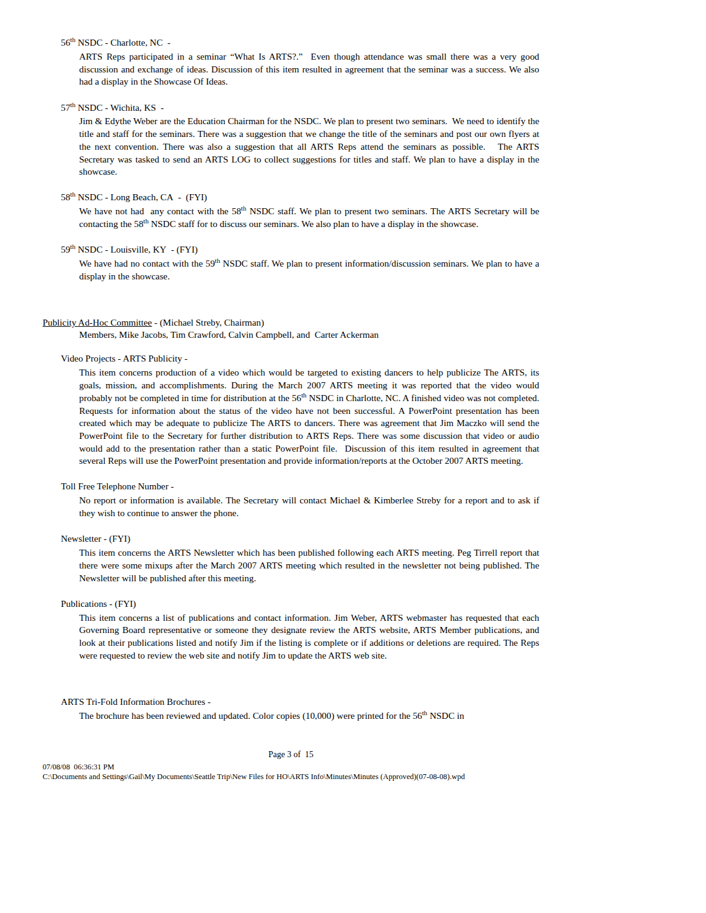56th NSDC - Charlotte, NC -
ARTS Reps participated in a seminar “What Is ARTS?.” Even though attendance was small there was a very good discussion and exchange of ideas. Discussion of this item resulted in agreement that the seminar was a success. We also had a display in the Showcase Of Ideas.
57th NSDC - Wichita, KS -
Jim & Edythe Weber are the Education Chairman for the NSDC. We plan to present two seminars. We need to identify the title and staff for the seminars. There was a suggestion that we change the title of the seminars and post our own flyers at the next convention. There was also a suggestion that all ARTS Reps attend the seminars as possible. The ARTS Secretary was tasked to send an ARTS LOG to collect suggestions for titles and staff. We plan to have a display in the showcase.
58th NSDC - Long Beach, CA - (FYI)
We have not had any contact with the 58th NSDC staff. We plan to present two seminars. The ARTS Secretary will be contacting the 58th NSDC staff for to discuss our seminars. We also plan to have a display in the showcase.
59th NSDC - Louisville, KY - (FYI)
We have had no contact with the 59th NSDC staff. We plan to present information/discussion seminars. We plan to have a display in the showcase.
Publicity Ad-Hoc Committee - (Michael Streby, Chairman)
Members, Mike Jacobs, Tim Crawford, Calvin Campbell, and Carter Ackerman
Video Projects - ARTS Publicity -
This item concerns production of a video which would be targeted to existing dancers to help publicize The ARTS, its goals, mission, and accomplishments. During the March 2007 ARTS meeting it was reported that the video would probably not be completed in time for distribution at the 56th NSDC in Charlotte, NC. A finished video was not completed. Requests for information about the status of the video have not been successful. A PowerPoint presentation has been created which may be adequate to publicize The ARTS to dancers. There was agreement that Jim Maczko will send the PowerPoint file to the Secretary for further distribution to ARTS Reps. There was some discussion that video or audio would add to the presentation rather than a static PowerPoint file. Discussion of this item resulted in agreement that several Reps will use the PowerPoint presentation and provide information/reports at the October 2007 ARTS meeting.
Toll Free Telephone Number -
No report or information is available. The Secretary will contact Michael & Kimberlee Streby for a report and to ask if they wish to continue to answer the phone.
Newsletter - (FYI)
This item concerns the ARTS Newsletter which has been published following each ARTS meeting. Peg Tirrell report that there were some mixups after the March 2007 ARTS meeting which resulted in the newsletter not being published. The Newsletter will be published after this meeting.
Publications - (FYI)
This item concerns a list of publications and contact information. Jim Weber, ARTS webmaster has requested that each Governing Board representative or someone they designate review the ARTS website, ARTS Member publications, and look at their publications listed and notify Jim if the listing is complete or if additions or deletions are required. The Reps were requested to review the web site and notify Jim to update the ARTS web site.
ARTS Tri-Fold Information Brochures -
The brochure has been reviewed and updated. Color copies (10,000) were printed for the 56th NSDC in
Page 3 of 15
07/08/08 06:36:31 PM
C:\Documents and Settings\Gail\My Documents\Seattle Trip\New Files for HO\ARTS Info\Minutes\Minutes (Approved)(07-08-08).wpd